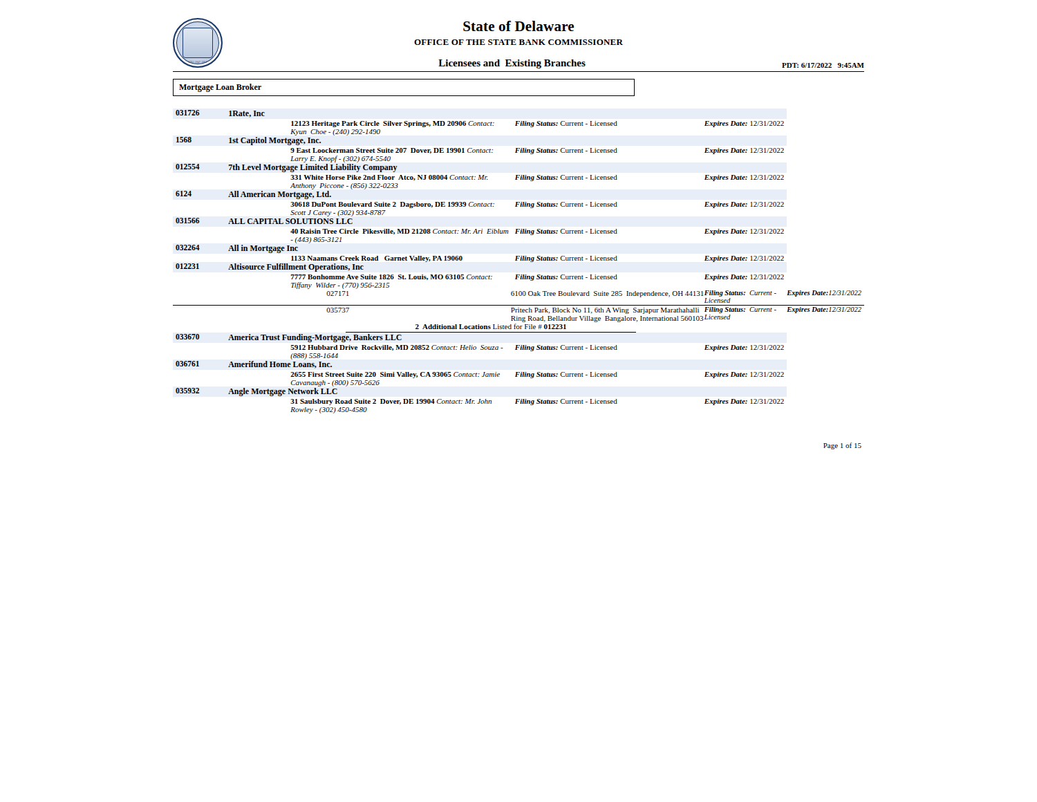1793 1847 1907
State of Delaware
OFFICE OF THE STATE BANK COMMISSIONER
Licensees and Existing Branches
PDT: 6/17/2022 9:45AM
Mortgage Loan Broker
| 031726 | 1Rate, Inc |
| | 12123 Heritage Park Circle Silver Springs, MD 20906 Contact: Kyun Choe - (240) 292-1490 | Filing Status: Current - Licensed | Expires Date: 12/31/2022 |
| 1568 | 1st Capitol Mortgage, Inc. |
| | 9 East Loockerman Street Suite 207 Dover, DE 19901 Contact: Larry E. Knopf - (302) 674-5540 | Filing Status: Current - Licensed | Expires Date: 12/31/2022 |
| 012554 | 7th Level Mortgage Limited Liability Company |
| | 331 White Horse Pike 2nd Floor Atco, NJ 08004 Contact: Mr. Anthony Piccone - (856) 322-0233 | Filing Status: Current - Licensed | Expires Date: 12/31/2022 |
| 6124 | All American Mortgage, Ltd. |
| | 30618 DuPont Boulevard Suite 2 Dagsboro, DE 19939 Contact: Scott J Carey - (302) 934-8787 | Filing Status: Current - Licensed | Expires Date: 12/31/2022 |
| 031566 | ALL CAPITAL SOLUTIONS LLC |
| | 40 Raisin Tree Circle Pikesville, MD 21208 Contact: Mr. Ari Eiblum - (443) 865-3121 | Filing Status: Current - Licensed | Expires Date: 12/31/2022 |
| 032264 | All in Mortgage Inc |
| | 1133 Naamans Creek Road Garnet Valley, PA 19060 | Filing Status: Current - Licensed | Expires Date: 12/31/2022 |
| 012231 | Altisource Fulfillment Operations, Inc |
| | 7777 Bonhomme Ave Suite 1826 St. Louis, MO 63105 Contact: Tiffany Wilder - (770) 956-2315 | Filing Status: Current - Licensed | Expires Date: 12/31/2022 |
| | 027171 | 6100 Oak Tree Boulevard Suite 285 Independence, OH 44131 | Filing Status: Current - Licensed | Expires Date: 12/31/2022 |
| | 035737 | Pritech Park, Block No 11, 6th A Wing Sarjapur Marathahalli Ring Road, Bellandur Village Bangalore, International 560103 | Filing Status: Current - Licensed | Expires Date: 12/31/2022 |
| 2 Additional Locations Listed for File # 012231 |
| 033670 | America Trust Funding-Mortgage, Bankers LLC |
| | 5912 Hubbard Drive Rockville, MD 20852 Contact: Helio Souza - (888) 558-1644 | Filing Status: Current - Licensed | Expires Date: 12/31/2022 |
| 036761 | Amerifund Home Loans, Inc. |
| | 2655 First Street Suite 220 Simi Valley, CA 93065 Contact: Jamie Cavanaugh - (800) 570-5626 | Filing Status: Current - Licensed | Expires Date: 12/31/2022 |
| 035932 | Angle Mortgage Network LLC |
| | 31 Saulsbury Road Suite 2 Dover, DE 19904 Contact: Mr. John Rowley - (302) 450-4580 | Filing Status: Current - Licensed | Expires Date: 12/31/2022 |
Page 1 of 15